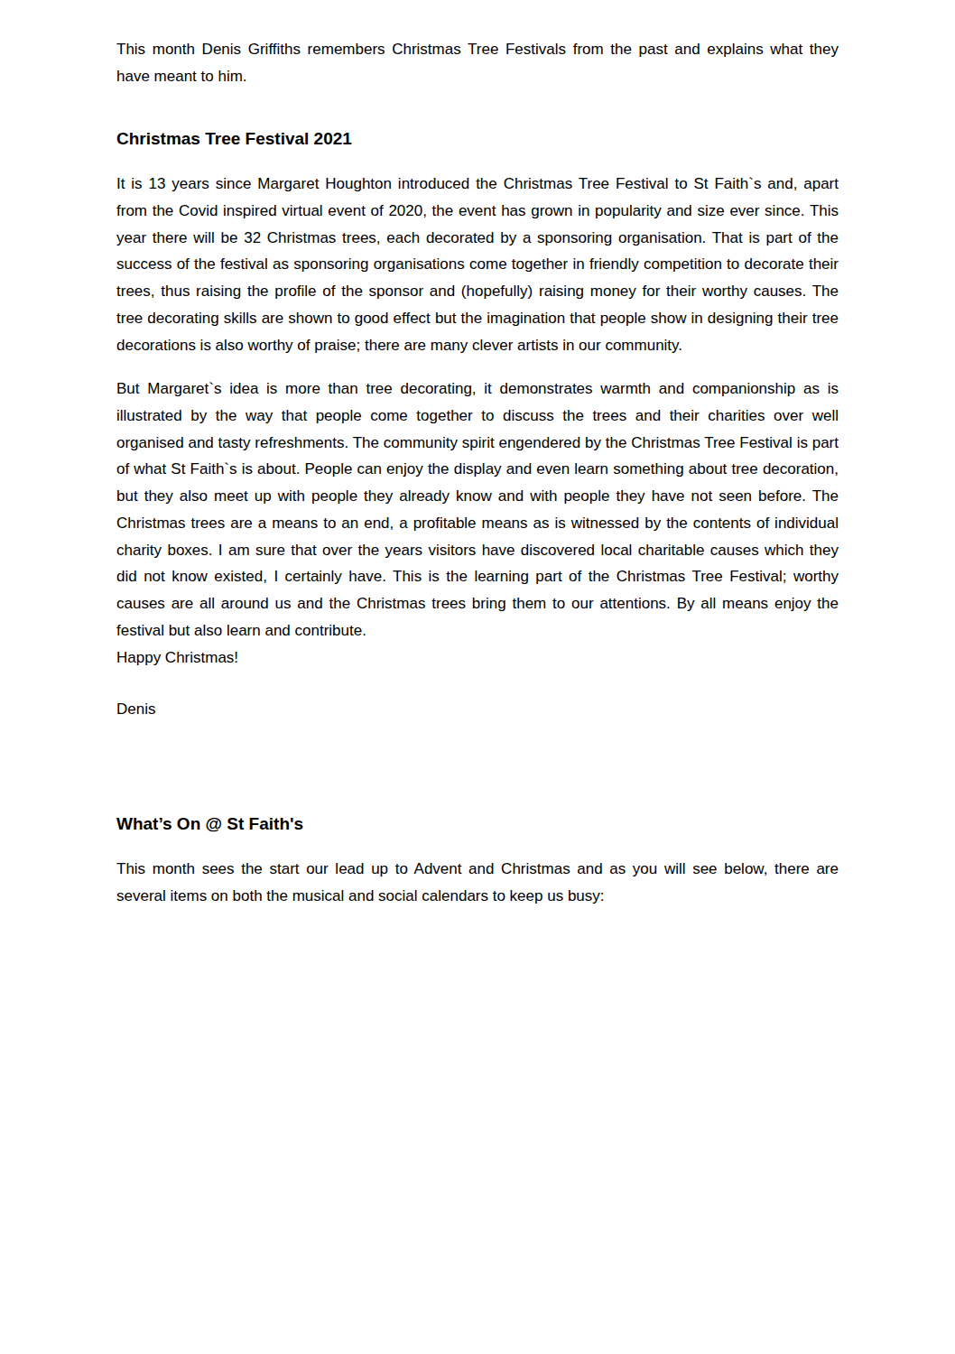This month Denis Griffiths remembers Christmas Tree Festivals from the past and explains what they have meant to him.
Christmas Tree Festival 2021
It is 13 years since Margaret Houghton introduced the Christmas Tree Festival to St Faith`s and, apart from the Covid inspired virtual event of 2020, the event has grown in popularity and size ever since. This year there will be 32 Christmas trees, each decorated by a sponsoring organisation. That is part of the success of the festival as sponsoring organisations come together in friendly competition to decorate their trees, thus raising the profile of the sponsor and (hopefully) raising money for their worthy causes. The tree decorating skills are shown to good effect but the imagination that people show in designing their tree decorations is also worthy of praise; there are many clever artists in our community.
But Margaret`s idea is more than tree decorating, it demonstrates warmth and companionship as is illustrated by the way that people come together to discuss the trees and their charities over well organised and tasty refreshments. The community spirit engendered by the Christmas Tree Festival is part of what St Faith`s is about. People can enjoy the display and even learn something about tree decoration, but they also meet up with people they already know and with people they have not seen before. The Christmas trees are a means to an end, a profitable means as is witnessed by the contents of individual charity boxes. I am sure that over the years visitors have discovered local charitable causes which they did not know existed, I certainly have. This is the learning part of the Christmas Tree Festival; worthy causes are all around us and the Christmas trees bring them to our attentions. By all means enjoy the festival but also learn and contribute.
Happy Christmas!
Denis
What’s On @ St Faith's
This month sees the start our lead up to Advent and Christmas and as you will see below, there are several items on both the musical and social calendars to keep us busy: